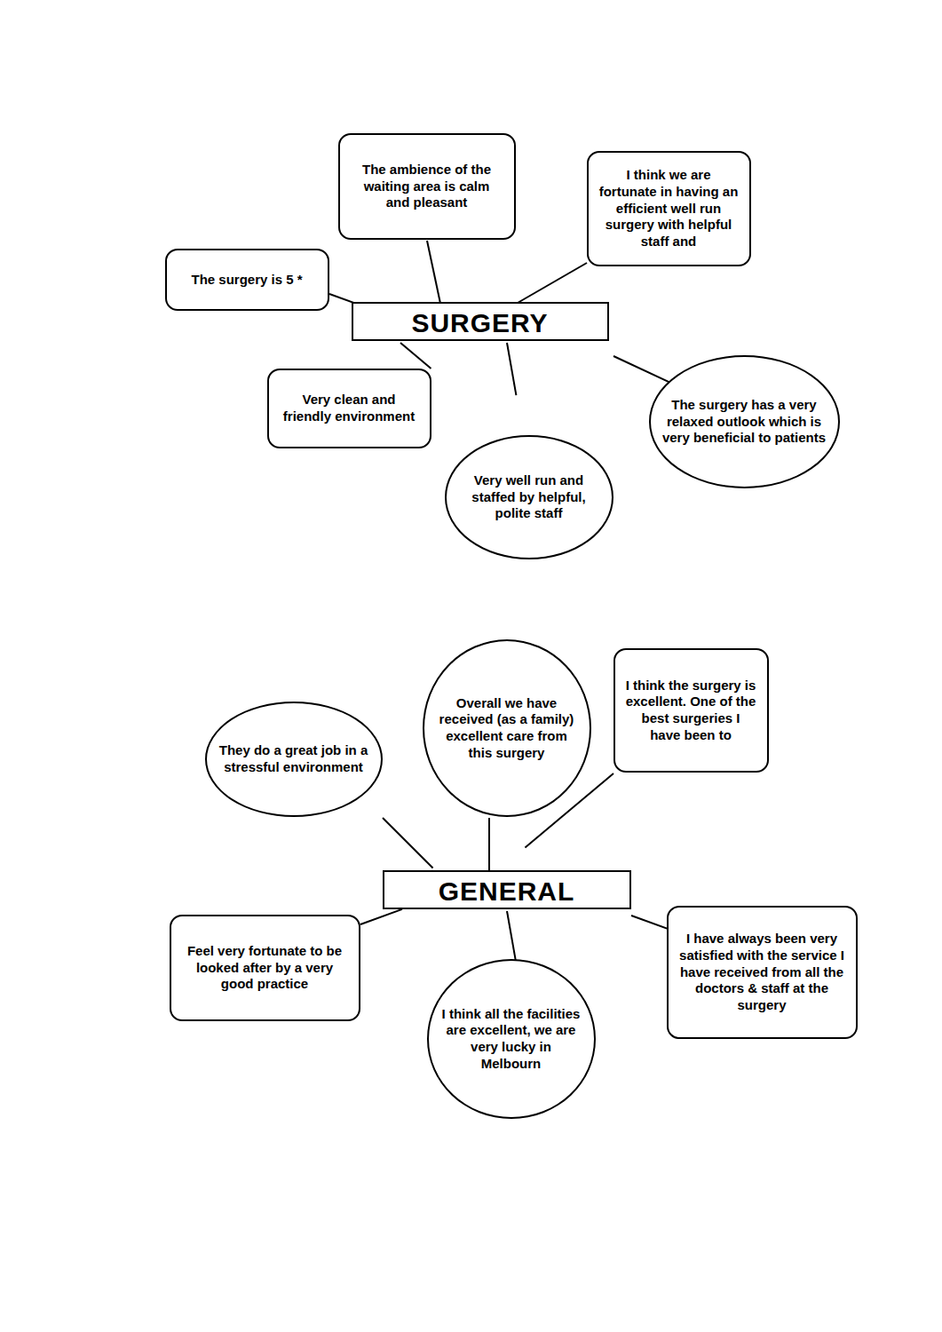SURGERY
The ambience of the waiting area is calm and pleasant
I think we are fortunate in having an efficient well run surgery with helpful staff and
The surgery is 5 *
Very clean and friendly environment
Very well run and staffed by helpful, polite staff
The surgery has a very relaxed outlook which is very beneficial to patients
GENERAL
Overall we have received (as a family) excellent care from this surgery
I think the surgery is excellent. One of the best surgeries I have been to
They do a great job in a stressful environment
Feel very fortunate to be looked after by a very good practice
I think all the facilities are excellent, we are very lucky in Melbourn
I have always been very satisfied with the service I have received from all the doctors & staff at the surgery